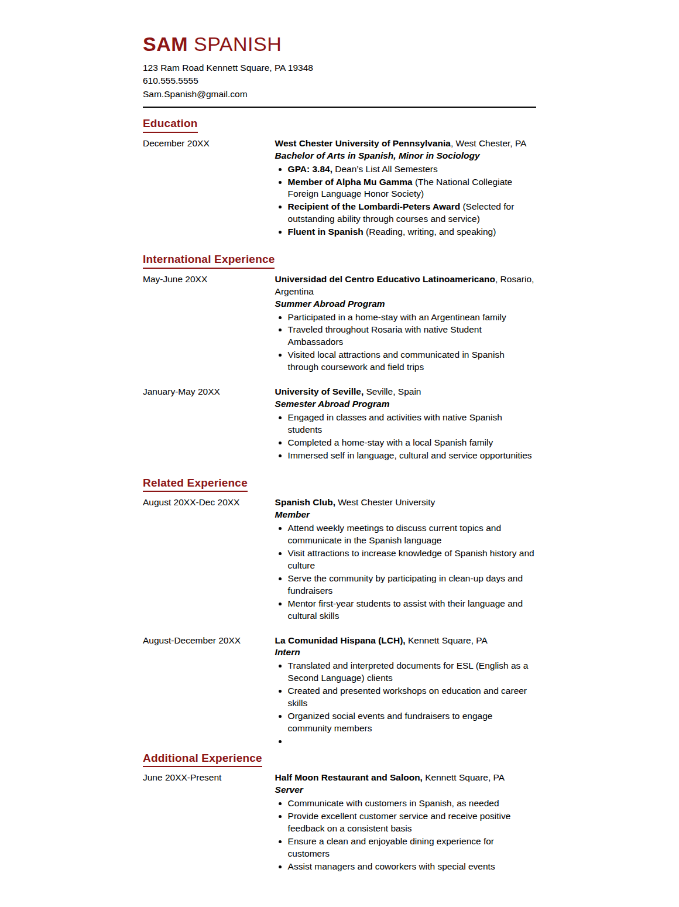SAM SPANISH
123 Ram Road Kennett Square, PA 19348
610.555.5555
Sam.Spanish@gmail.com
Education
December 20XX
West Chester University of Pennsylvania, West Chester, PA
Bachelor of Arts in Spanish, Minor in Sociology
GPA: 3.84, Dean’s List All Semesters
Member of Alpha Mu Gamma (The National Collegiate Foreign Language Honor Society)
Recipient of the Lombardi-Peters Award (Selected for outstanding ability through courses and service)
Fluent in Spanish (Reading, writing, and speaking)
International Experience
May-June 20XX
Universidad del Centro Educativo Latinoamericano, Rosario, Argentina
Summer Abroad Program
Participated in a home-stay with an Argentinean family
Traveled throughout Rosaria with native Student Ambassadors
Visited local attractions and communicated in Spanish through coursework and field trips
January-May 20XX
University of Seville, Seville, Spain
Semester Abroad Program
Engaged in classes and activities with native Spanish students
Completed a home-stay with a local Spanish family
Immersed self in language, cultural and service opportunities
Related Experience
August 20XX-Dec 20XX
Spanish Club, West Chester University
Member
Attend weekly meetings to discuss current topics and communicate in the Spanish language
Visit attractions to increase knowledge of Spanish history and culture
Serve the community by participating in clean-up days and fundraisers
Mentor first-year students to assist with their language and cultural skills
August-December 20XX
La Comunidad Hispana (LCH), Kennett Square, PA
Intern
Translated and interpreted documents for ESL (English as a Second Language) clients
Created and presented workshops on education and career skills
Organized social events and fundraisers to engage community members
Additional Experience
June 20XX-Present
Half Moon Restaurant and Saloon, Kennett Square, PA
Server
Communicate with customers in Spanish, as needed
Provide excellent customer service and receive positive feedback on a consistent basis
Ensure a clean and enjoyable dining experience for customers
Assist managers and coworkers with special events